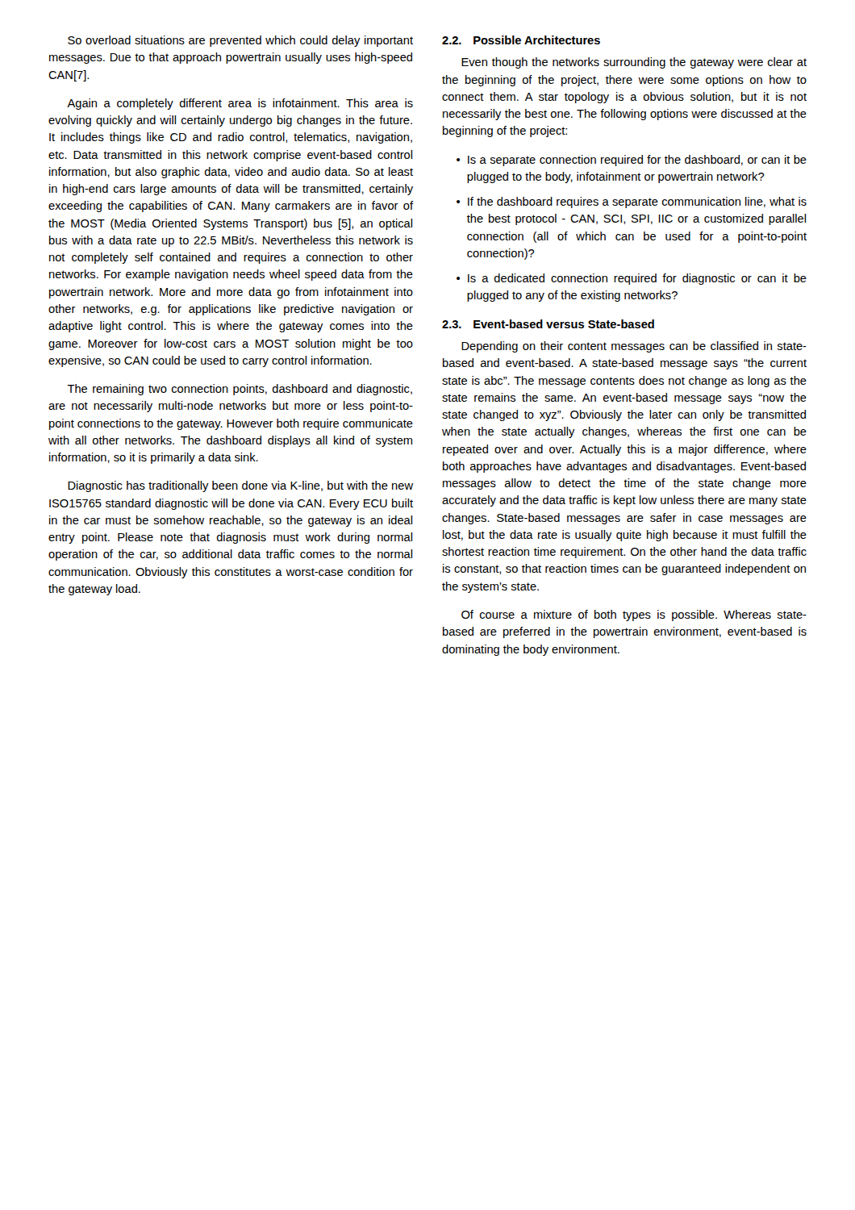So overload situations are prevented which could delay important messages. Due to that approach powertrain usually uses high-speed CAN[7].
Again a completely different area is infotainment. This area is evolving quickly and will certainly undergo big changes in the future. It includes things like CD and radio control, telematics, navigation, etc. Data transmitted in this network comprise event-based control information, but also graphic data, video and audio data. So at least in high-end cars large amounts of data will be transmitted, certainly exceeding the capabilities of CAN. Many carmakers are in favor of the MOST (Media Oriented Systems Transport) bus [5], an optical bus with a data rate up to 22.5 MBit/s. Nevertheless this network is not completely self contained and requires a connection to other networks. For example navigation needs wheel speed data from the powertrain network. More and more data go from infotainment into other networks, e.g. for applications like predictive navigation or adaptive light control. This is where the gateway comes into the game. Moreover for low-cost cars a MOST solution might be too expensive, so CAN could be used to carry control information.
The remaining two connection points, dashboard and diagnostic, are not necessarily multi-node networks but more or less point-to-point connections to the gateway. However both require communicate with all other networks. The dashboard displays all kind of system information, so it is primarily a data sink.
Diagnostic has traditionally been done via K-line, but with the new ISO15765 standard diagnostic will be done via CAN. Every ECU built in the car must be somehow reachable, so the gateway is an ideal entry point. Please note that diagnosis must work during normal operation of the car, so additional data traffic comes to the normal communication. Obviously this constitutes a worst-case condition for the gateway load.
2.2. Possible Architectures
Even though the networks surrounding the gateway were clear at the beginning of the project, there were some options on how to connect them. A star topology is a obvious solution, but it is not necessarily the best one. The following options were discussed at the beginning of the project:
Is a separate connection required for the dashboard, or can it be plugged to the body, infotainment or powertrain network?
If the dashboard requires a separate communication line, what is the best protocol - CAN, SCI, SPI, IIC or a customized parallel connection (all of which can be used for a point-to-point connection)?
Is a dedicated connection required for diagnostic or can it be plugged to any of the existing networks?
2.3. Event-based versus State-based
Depending on their content messages can be classified in state-based and event-based. A state-based message says “the current state is abc”. The message contents does not change as long as the state remains the same. An event-based message says “now the state changed to xyz”. Obviously the later can only be transmitted when the state actually changes, whereas the first one can be repeated over and over. Actually this is a major difference, where both approaches have advantages and disadvantages. Event-based messages allow to detect the time of the state change more accurately and the data traffic is kept low unless there are many state changes. State-based messages are safer in case messages are lost, but the data rate is usually quite high because it must fulfill the shortest reaction time requirement. On the other hand the data traffic is constant, so that reaction times can be guaranteed independent on the system’s state.
Of course a mixture of both types is possible. Whereas state-based are preferred in the powertrain environment, event-based is dominating the body environment.